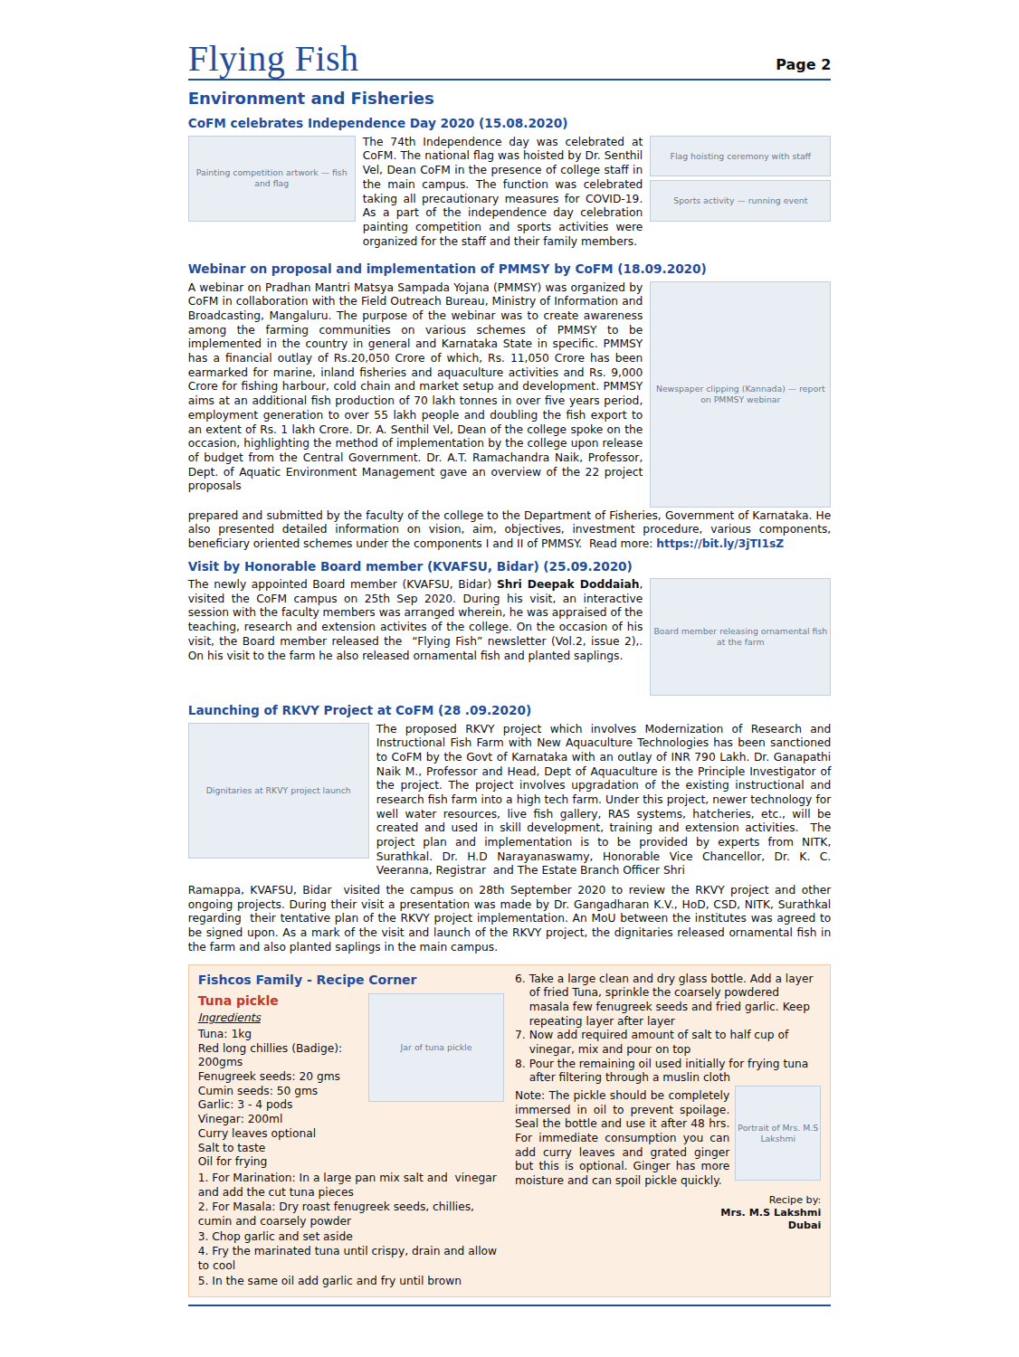Flying Fish
Page 2
Environment and Fisheries
CoFM celebrates Independence Day 2020 (15.08.2020)
Painting competition artwork — fish and flag
The 74th Independence day was celebrated at CoFM. The national flag was hoisted by Dr. Senthil Vel, Dean CoFM in the presence of college staff in the main campus. The function was celebrated taking all precautionary measures for COVID-19. As a part of the independence day celebration painting competition and sports activities were organized for the staff and their family members.
Flag hoisting ceremony with staff
Sports activity — running event
Webinar on proposal and implementation of PMMSY by CoFM (18.09.2020)
A webinar on Pradhan Mantri Matsya Sampada Yojana (PMMSY) was organized by CoFM in collaboration with the Field Outreach Bureau, Ministry of Information and Broadcasting, Mangaluru. The purpose of the webinar was to create awareness among the farming communities on various schemes of PMMSY to be implemented in the country in general and Karnataka State in specific. PMMSY has a financial outlay of Rs.20,050 Crore of which, Rs. 11,050 Crore has been earmarked for marine, inland fisheries and aquaculture activities and Rs. 9,000 Crore for fishing harbour, cold chain and market setup and development. PMMSY aims at an additional fish production of 70 lakh tonnes in over five years period, employment generation to over 55 lakh people and doubling the fish export to an extent of Rs. 1 lakh Crore. Dr. A. Senthil Vel, Dean of the college spoke on the occasion, highlighting the method of implementation by the college upon release of budget from the Central Government. Dr. A.T. Ramachandra Naik, Professor, Dept. of Aquatic Environment Management gave an overview of the 22 project proposals
Newspaper clipping (Kannada) — report on PMMSY webinar
prepared and submitted by the faculty of the college to the Department of Fisheries, Government of Karnataka. He also presented detailed information on vision, aim, objectives, investment procedure, various components, beneficiary oriented schemes under the components I and II of PMMSY. Read more: https://bit.ly/3jTI1sZ
Visit by Honorable Board member (KVAFSU, Bidar) (25.09.2020)
The newly appointed Board member (KVAFSU, Bidar) Shri Deepak Doddaiah, visited the CoFM campus on 25th Sep 2020. During his visit, an interactive session with the faculty members was arranged wherein, he was appraised of the teaching, research and extension activites of the college. On the occasion of his visit, the Board member released the “Flying Fish” newsletter (Vol.2, issue 2),. On his visit to the farm he also released ornamental fish and planted saplings.
Board member releasing ornamental fish at the farm
Launching of RKVY Project at CoFM (28 .09.2020)
Dignitaries at RKVY project launch
The proposed RKVY project which involves Modernization of Research and Instructional Fish Farm with New Aquaculture Technologies has been sanctioned to CoFM by the Govt of Karnataka with an outlay of INR 790 Lakh. Dr. Ganapathi Naik M., Professor and Head, Dept of Aquaculture is the Principle Investigator of the project. The project involves upgradation of the existing instructional and research fish farm into a high tech farm. Under this project, newer technology for well water resources, live fish gallery, RAS systems, hatcheries, etc., will be created and used in skill development, training and extension activities. The project plan and implementation is to be provided by experts from NITK, Surathkal. Dr. H.D Narayanaswamy, Honorable Vice Chancellor, Dr. K. C. Veeranna, Registrar and The Estate Branch Officer Shri
Ramappa, KVAFSU, Bidar visited the campus on 28th September 2020 to review the RKVY project and other ongoing projects. During their visit a presentation was made by Dr. Gangadharan K.V., HoD, CSD, NITK, Surathkal regarding their tentative plan of the RKVY project implementation. An MoU between the institutes was agreed to be signed upon. As a mark of the visit and launch of the RKVY project, the dignitaries released ornamental fish in the farm and also planted saplings in the main campus.
Fishcos Family - Recipe Corner
Tuna pickle
Ingredients
Tuna: 1kg
Red long chillies (Badige): 200gms
Fenugreek seeds: 20 gms
Cumin seeds: 50 gms
Garlic: 3 - 4 pods
Vinegar: 200ml
Curry leaves optional
Salt to taste
Oil for frying
Jar of tuna pickle
1. For Marination: In a large pan mix salt and vinegar and add the cut tuna pieces
2. For Masala: Dry roast fenugreek seeds, chillies, cumin and coarsely powder
3. Chop garlic and set aside
4. Fry the marinated tuna until crispy, drain and allow to cool
5. In the same oil add garlic and fry until brown
Take a large clean and dry glass bottle. Add a layer of fried Tuna, sprinkle the coarsely powdered masala few fenugreek seeds and fried garlic. Keep repeating layer after layer
Now add required amount of salt to half cup of vinegar, mix and pour on top
Pour the remaining oil used initially for frying tuna after filtering through a muslin cloth
Portrait of Mrs. M.S Lakshmi
Note: The pickle should be completely immersed in oil to prevent spoilage. Seal the bottle and use it after 48 hrs. For immediate consumption you can add curry leaves and grated ginger but this is optional. Ginger has more moisture and can spoil pickle quickly.
Recipe by: Mrs. M.S Lakshmi Dubai